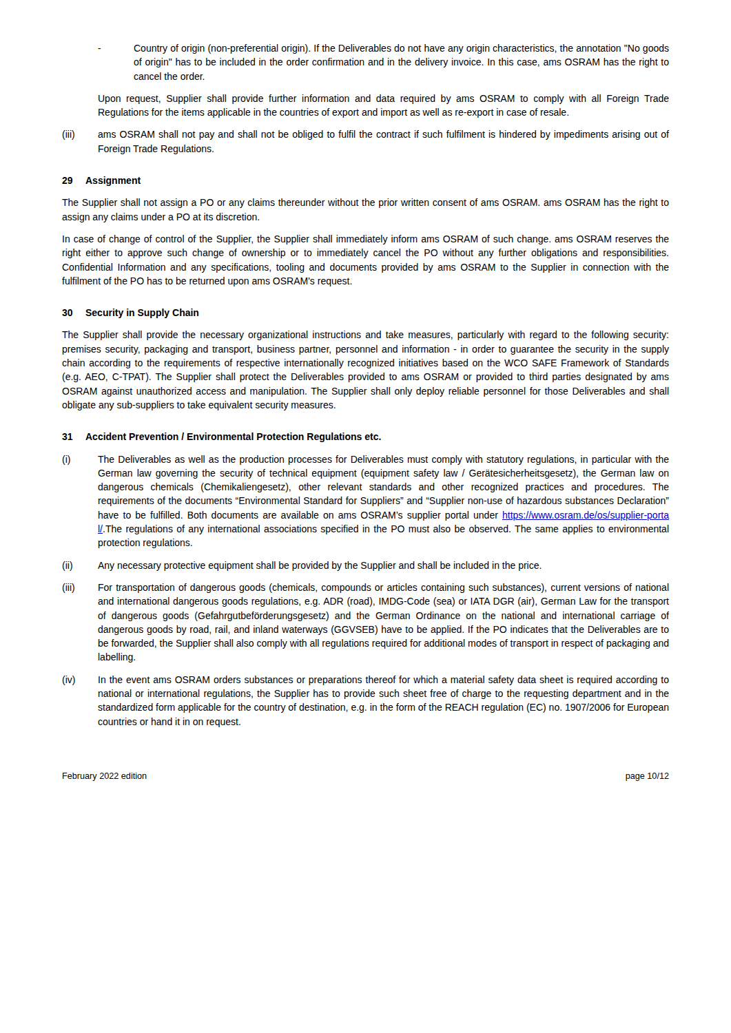-
Country of origin (non-preferential origin). If the Deliverables do not have any origin characteristics, the annotation "No goods of origin" has to be included in the order confirmation and in the delivery invoice. In this case, ams OSRAM has the right to cancel the order.
Upon request, Supplier shall provide further information and data required by ams OSRAM to comply with all Foreign Trade Regulations for the items applicable in the countries of export and import as well as re-export in case of resale.
(iii)
ams OSRAM shall not pay and shall not be obliged to fulfil the contract if such fulfilment is hindered by impediments arising out of Foreign Trade Regulations.
29 Assignment
The Supplier shall not assign a PO or any claims thereunder without the prior written consent of ams OSRAM. ams OSRAM has the right to assign any claims under a PO at its discretion.
In case of change of control of the Supplier, the Supplier shall immediately inform ams OSRAM of such change. ams OSRAM reserves the right either to approve such change of ownership or to immediately cancel the PO without any further obligations and responsibilities. Confidential Information and any specifications, tooling and documents provided by ams OSRAM to the Supplier in connection with the fulfilment of the PO has to be returned upon ams OSRAM's request.
30 Security in Supply Chain
The Supplier shall provide the necessary organizational instructions and take measures, particularly with regard to the following security: premises security, packaging and transport, business partner, personnel and information - in order to guarantee the security in the supply chain according to the requirements of respective internationally recognized initiatives based on the WCO SAFE Framework of Standards (e.g. AEO, C-TPAT). The Supplier shall protect the Deliverables provided to ams OSRAM or provided to third parties designated by ams OSRAM against unauthorized access and manipulation. The Supplier shall only deploy reliable personnel for those Deliverables and shall obligate any sub-suppliers to take equivalent security measures.
31 Accident Prevention / Environmental Protection Regulations etc.
(i)
The Deliverables as well as the production processes for Deliverables must comply with statutory regulations, in particular with the German law governing the security of technical equipment (equipment safety law / Gerätesicherheitsgesetz), the German law on dangerous chemicals (Chemikaliengesetz), other relevant standards and other recognized practices and procedures. The requirements of the documents “Environmental Standard for Suppliers” and “Supplier non-use of hazardous substances Declaration” have to be fulfilled. Both documents are available on ams OSRAM’s supplier portal under https://www.osram.de/os/supplier-portal/.The regulations of any international associations specified in the PO must also be observed. The same applies to environmental protection regulations.
(ii)
Any necessary protective equipment shall be provided by the Supplier and shall be included in the price.
(iii)
For transportation of dangerous goods (chemicals, compounds or articles containing such substances), current versions of national and international dangerous goods regulations, e.g. ADR (road), IMDG-Code (sea) or IATA DGR (air), German Law for the transport of dangerous goods (Gefahrgutbeförderungsgesetz) and the German Ordinance on the national and international carriage of dangerous goods by road, rail, and inland waterways (GGVSEB) have to be applied. If the PO indicates that the Deliverables are to be forwarded, the Supplier shall also comply with all regulations required for additional modes of transport in respect of packaging and labelling.
(iv)
In the event ams OSRAM orders substances or preparations thereof for which a material safety data sheet is required according to national or international regulations, the Supplier has to provide such sheet free of charge to the requesting department and in the standardized form applicable for the country of destination, e.g. in the form of the REACH regulation (EC) no. 1907/2006 for European countries or hand it in on request.
February 2022 edition page 10/12